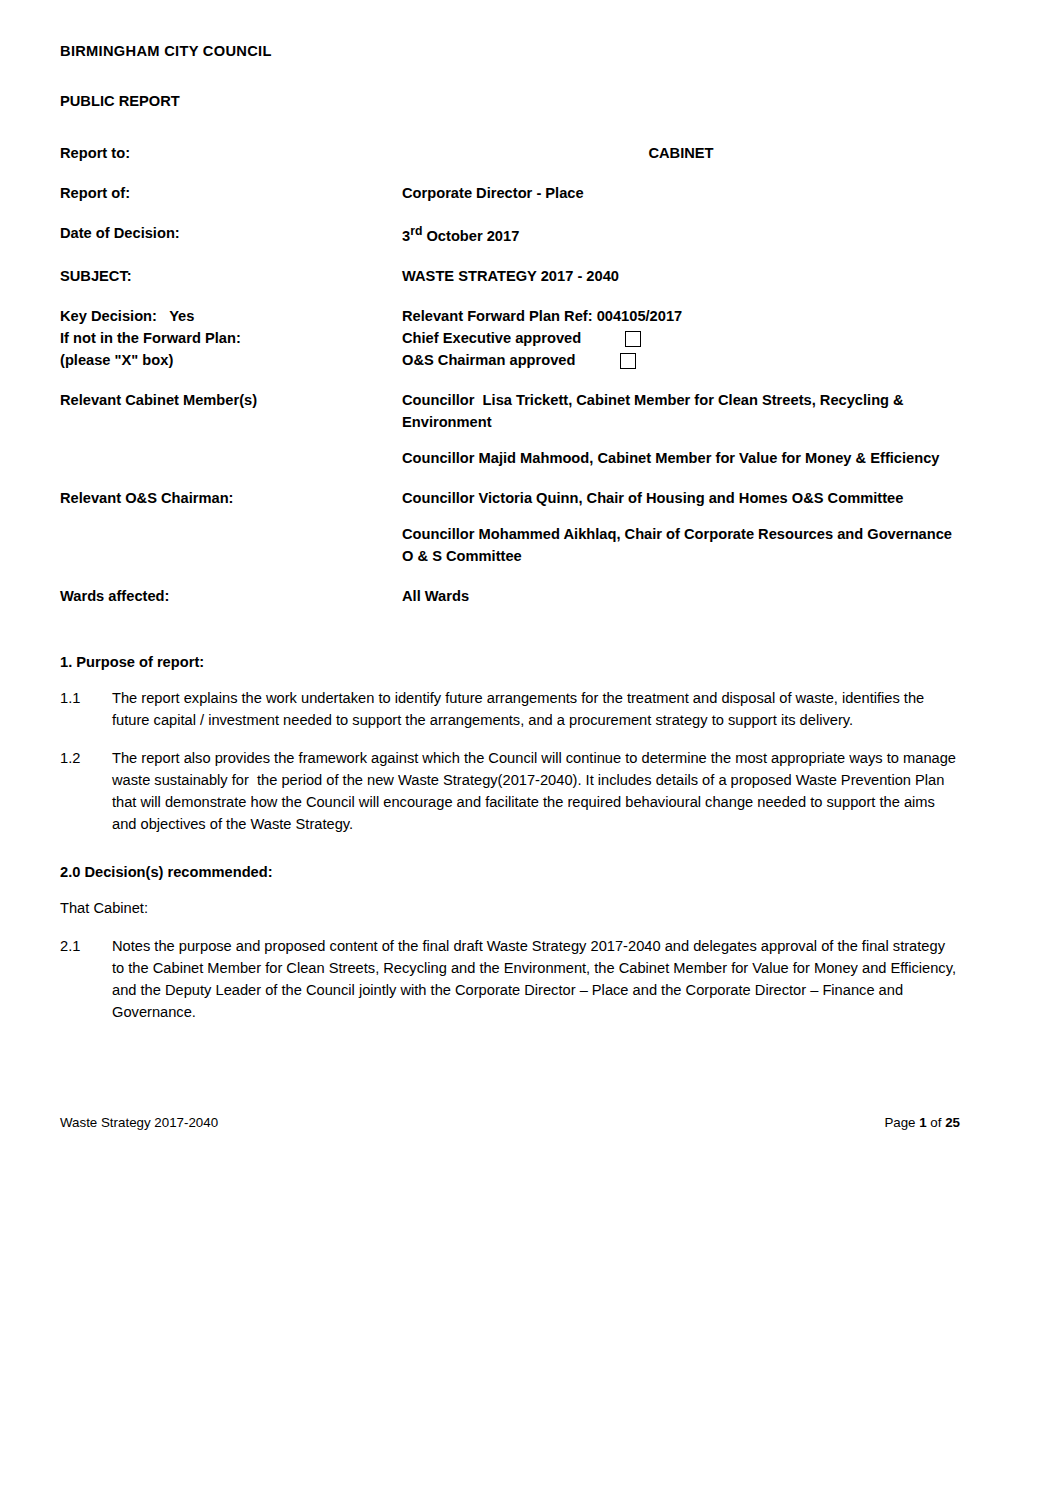BIRMINGHAM CITY COUNCIL
PUBLIC REPORT
| Report to: | CABINET |
| Report of: | Corporate Director - Place |
| Date of Decision: | 3 rd October 2017 |
| SUBJECT: | WASTE STRATEGY 2017 - 2040 |
| Key Decision: Yes If not in the Forward Plan: (please "X" box) | Relevant Forward Plan Ref: 004105/2017 Chief Executive approved O&S Chairman approved |
| Relevant Cabinet Member(s) | Councillor Lisa Trickett, Cabinet Member for Clean Streets, Recycling & Environment Councillor Majid Mahmood, Cabinet Member for Value for Money & Efficiency |
| Relevant O&S Chairman: | Councillor Victoria Quinn, Chair of Housing and Homes O&S Committee Councillor Mohammed Aikhlaq, Chair of Corporate Resources and Governance O & S Committee |
| Wards affected: | All Wards |
1. Purpose of report:
1.1
The report explains the work undertaken to identify future arrangements for the treatment and disposal of waste, identifies the future capital / investment needed to support the arrangements, and a procurement strategy to support its delivery.
1.2
The report also provides the framework against which the Council will continue to determine the most appropriate ways to manage waste sustainably for the period of the new Waste Strategy(2017-2040). It includes details of a proposed Waste Prevention Plan that will demonstrate how the Council will encourage and facilitate the required behavioural change needed to support the aims and objectives of the Waste Strategy.
2.0 Decision(s) recommended:
That Cabinet:
2.1
Notes the purpose and proposed content of the final draft Waste Strategy 2017-2040 and delegates approval of the final strategy to the Cabinet Member for Clean Streets, Recycling and the Environment, the Cabinet Member for Value for Money and Efficiency, and the Deputy Leader of the Council jointly with the Corporate Director – Place and the Corporate Director – Finance and Governance.
Waste Strategy 2017-2040
Page 1 of 25